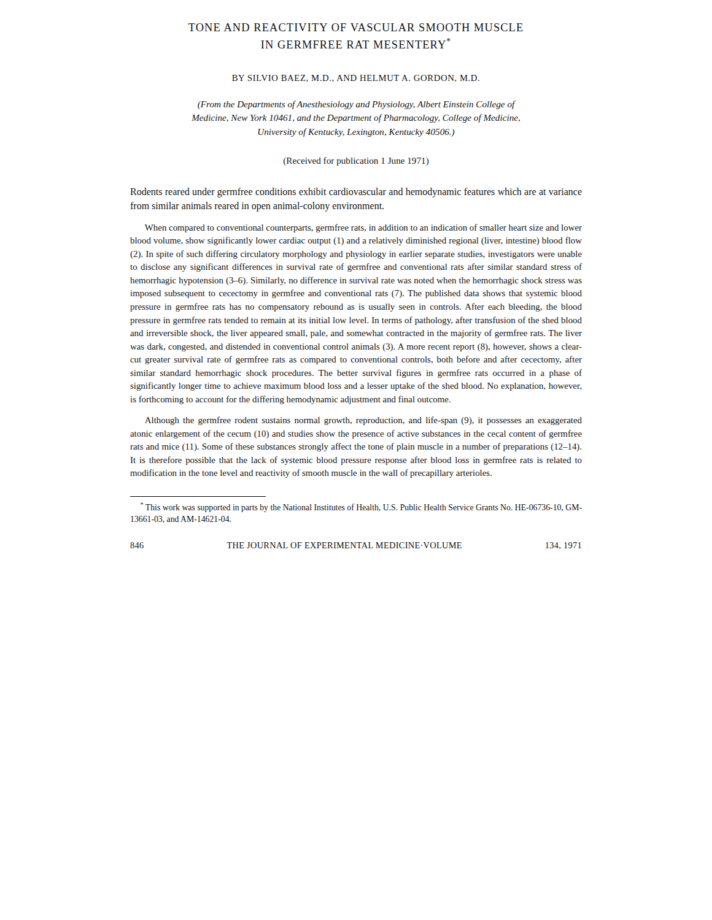Tone and Reactivity of Vascular Smooth Muscle
in Germfree Rat Mesentery*
By Silvio Baez, M.D., and Helmut A. Gordon, M.D.
(From the Departments of Anesthesiology and Physiology, Albert Einstein College of Medicine, New York 10461, and the Department of Pharmacology, College of Medicine, University of Kentucky, Lexington, Kentucky 40506.)
(Received for publication 1 June 1971)
Rodents reared under germfree conditions exhibit cardiovascular and hemodynamic features which are at variance from similar animals reared in open animal-colony environment.
When compared to conventional counterparts, germfree rats, in addition to an indication of smaller heart size and lower blood volume, show significantly lower cardiac output (1) and a relatively diminished regional (liver, intestine) blood flow (2). In spite of such differing circulatory morphology and physiology in earlier separate studies, investigators were unable to disclose any significant differences in survival rate of germfree and conventional rats after similar standard stress of hemorrhagic hypotension (3–6). Similarly, no difference in survival rate was noted when the hemorrhagic shock stress was imposed subsequent to cecectomy in germfree and conventional rats (7). The published data shows that systemic blood pressure in germfree rats has no compensatory rebound as is usually seen in controls. After each bleeding, the blood pressure in germfree rats tended to remain at its initial low level. In terms of pathology, after transfusion of the shed blood and irreversible shock, the liver appeared small, pale, and somewhat contracted in the majority of germfree rats. The liver was dark, congested, and distended in conventional control animals (3). A more recent report (8), however, shows a clear-cut greater survival rate of germfree rats as compared to conventional controls, both before and after cecectomy, after similar standard hemorrhagic shock procedures. The better survival figures in germfree rats occurred in a phase of significantly longer time to achieve maximum blood loss and a lesser uptake of the shed blood. No explanation, however, is forthcoming to account for the differing hemodynamic adjustment and final outcome.
Although the germfree rodent sustains normal growth, reproduction, and life-span (9), it possesses an exaggerated atonic enlargement of the cecum (10) and studies show the presence of active substances in the cecal content of germfree rats and mice (11). Some of these substances strongly affect the tone of plain muscle in a number of preparations (12–14). It is therefore possible that the lack of systemic blood pressure response after blood loss in germfree rats is related to modification in the tone level and reactivity of smooth muscle in the wall of precapillary arterioles.
* This work was supported in parts by the National Institutes of Health, U.S. Public Health Service Grants No. HE-06736-10, GM-13661-03, and AM-14621-04.
846 The Journal of Experimental Medicine·Volume 134, 1971